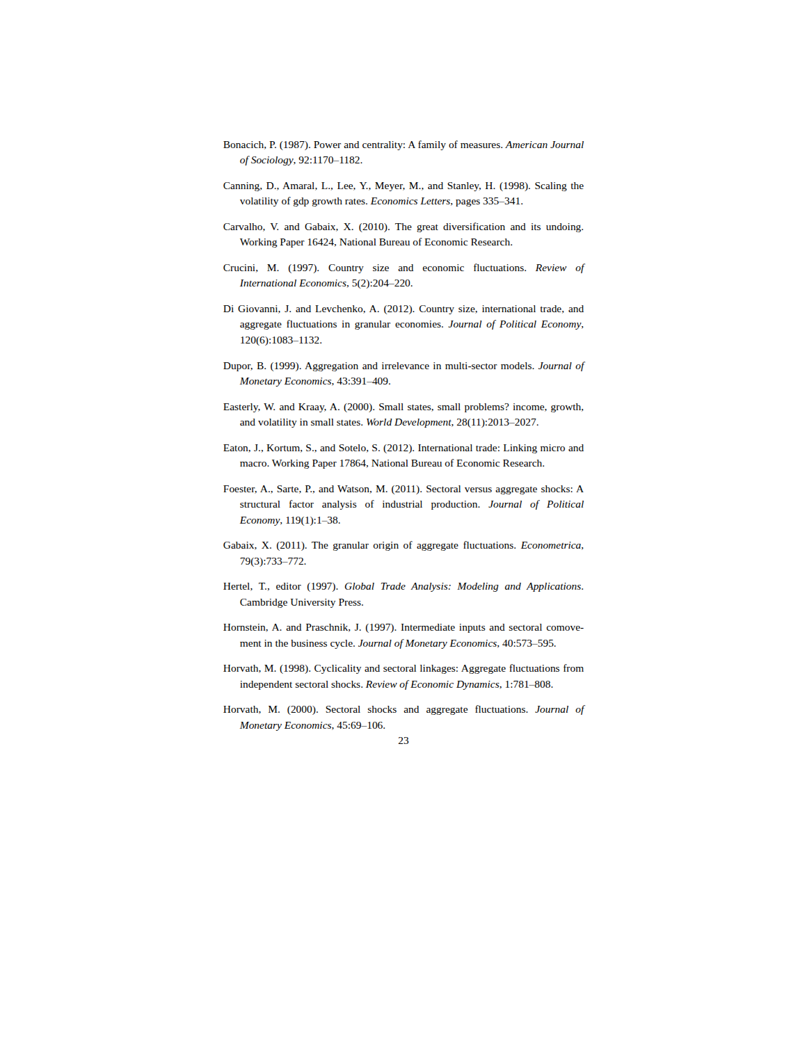Bonacich, P. (1987). Power and centrality: A family of measures. American Journal of Sociology, 92:1170–1182.
Canning, D., Amaral, L., Lee, Y., Meyer, M., and Stanley, H. (1998). Scaling the volatility of gdp growth rates. Economics Letters, pages 335–341.
Carvalho, V. and Gabaix, X. (2010). The great diversification and its undoing. Working Paper 16424, National Bureau of Economic Research.
Crucini, M. (1997). Country size and economic fluctuations. Review of International Economics, 5(2):204–220.
Di Giovanni, J. and Levchenko, A. (2012). Country size, international trade, and aggregate fluctuations in granular economies. Journal of Political Economy, 120(6):1083–1132.
Dupor, B. (1999). Aggregation and irrelevance in multi-sector models. Journal of Monetary Economics, 43:391–409.
Easterly, W. and Kraay, A. (2000). Small states, small problems? income, growth, and volatility in small states. World Development, 28(11):2013–2027.
Eaton, J., Kortum, S., and Sotelo, S. (2012). International trade: Linking micro and macro. Working Paper 17864, National Bureau of Economic Research.
Foester, A., Sarte, P., and Watson, M. (2011). Sectoral versus aggregate shocks: A structural factor analysis of industrial production. Journal of Political Economy, 119(1):1–38.
Gabaix, X. (2011). The granular origin of aggregate fluctuations. Econometrica, 79(3):733–772.
Hertel, T., editor (1997). Global Trade Analysis: Modeling and Applications. Cambridge University Press.
Hornstein, A. and Praschnik, J. (1997). Intermediate inputs and sectoral comovement in the business cycle. Journal of Monetary Economics, 40:573–595.
Horvath, M. (1998). Cyclicality and sectoral linkages: Aggregate fluctuations from independent sectoral shocks. Review of Economic Dynamics, 1:781–808.
Horvath, M. (2000). Sectoral shocks and aggregate fluctuations. Journal of Monetary Economics, 45:69–106.
23